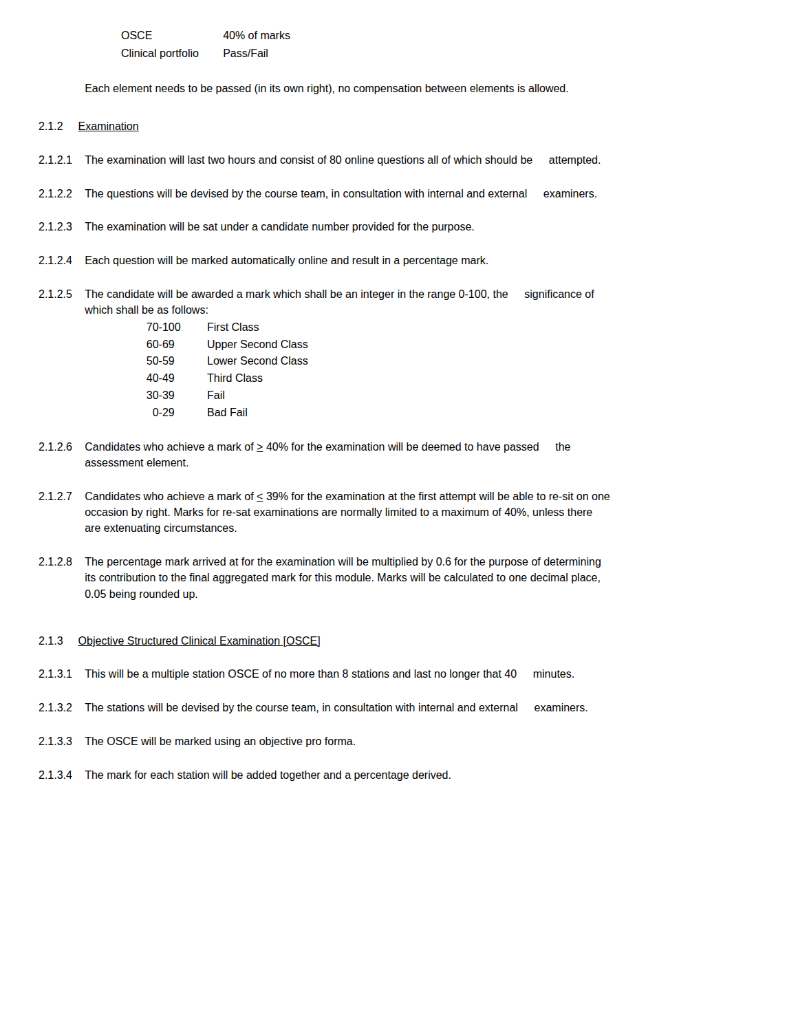| OSCE | 40% of marks |
| Clinical portfolio | Pass/Fail |
Each element needs to be passed (in its own right), no compensation between elements is allowed.
2.1.2 Examination
2.1.2.1
The examination will last two hours and consist of 80 online questions all of which should be attempted.
2.1.2.2
The questions will be devised by the course team, in consultation with internal and external examiners.
2.1.2.3
The examination will be sat under a candidate number provided for the purpose.
2.1.2.4
Each question will be marked automatically online and result in a percentage mark.
2.1.2.5
The candidate will be awarded a mark which shall be an integer in the range 0-100, the significance of which shall be as follows:
| 70-100 | First Class |
| 60-69 | Upper Second Class |
| 50-59 | Lower Second Class |
| 40-49 | Third Class |
| 30-39 | Fail |
| 0-29 | Bad Fail |
2.1.2.6
Candidates who achieve a mark of > 40% for the examination will be deemed to have passed the assessment element.
2.1.2.7
Candidates who achieve a mark of < 39% for the examination at the first attempt will be able to re-sit on one occasion by right. Marks for re-sat examinations are normally limited to a maximum of 40%, unless there are extenuating circumstances.
2.1.2.8
The percentage mark arrived at for the examination will be multiplied by 0.6 for the purpose of determining its contribution to the final aggregated mark for this module. Marks will be calculated to one decimal place, 0.05 being rounded up.
2.1.3 Objective Structured Clinical Examination [OSCE]
2.1.3.1
This will be a multiple station OSCE of no more than 8 stations and last no longer that 40 minutes.
2.1.3.2
The stations will be devised by the course team, in consultation with internal and external examiners.
2.1.3.3
The OSCE will be marked using an objective pro forma.
2.1.3.4
The mark for each station will be added together and a percentage derived.